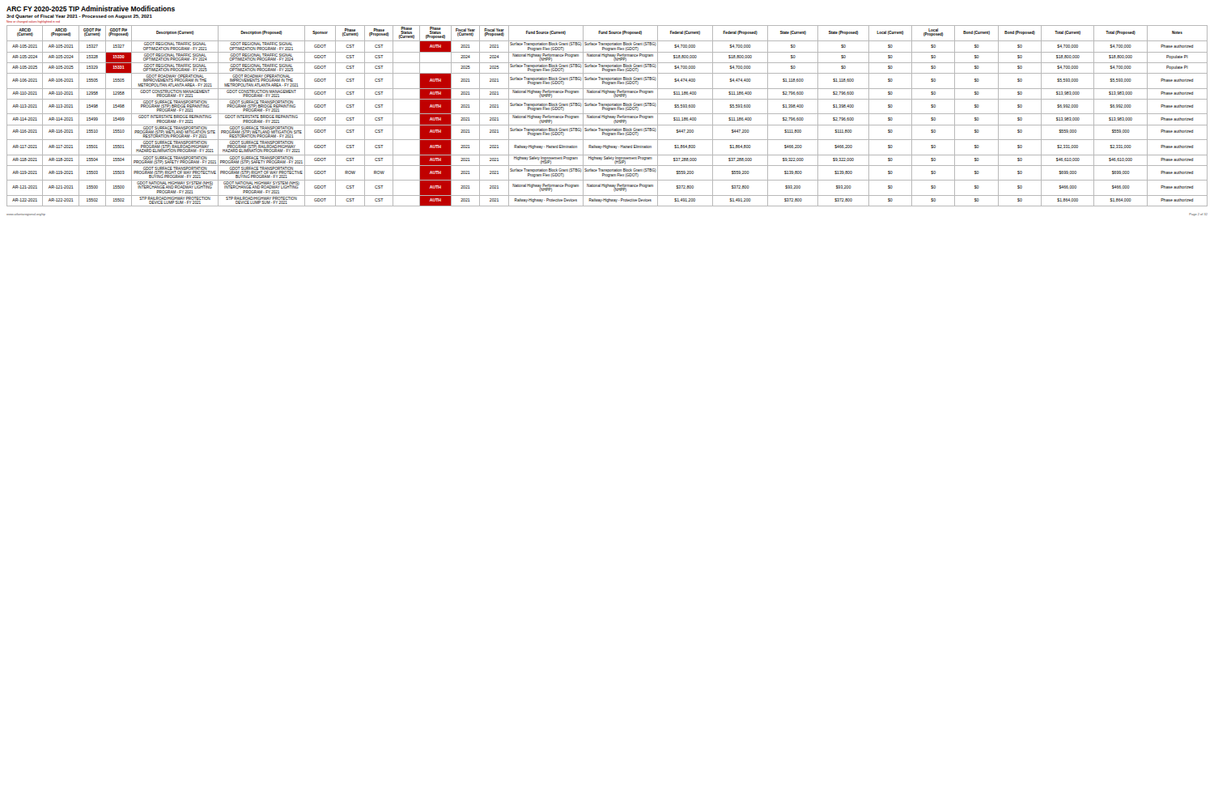ARC FY 2020-2025 TIP Administrative Modifications
3rd Quarter of Fiscal Year 2021 - Processed on August 25, 2021
New or changed values highlighted in red
| ARCID (Current) | ARCID (Proposed) | GDOT PI# (Current) | GDOT PI# (Proposed) | Description (Current) | Description (Proposed) | Sponsor | Phase (Current) | Phase (Proposed) | Phase Status (Current) | Phase Status (Proposed) | Fiscal Year (Current) | Fiscal Year (Proposed) | Fund Source (Current) | Fund Source (Proposed) | Federal (Current) | Federal (Proposed) | State (Current) | State (Proposed) | Local (Current) | Local (Proposed) | Bond (Current) | Bond (Proposed) | Total (Current) | Total (Proposed) | Notes |
| --- | --- | --- | --- | --- | --- | --- | --- | --- | --- | --- | --- | --- | --- | --- | --- | --- | --- | --- | --- | --- | --- | --- | --- | --- | --- |
| AR-105-2021 | AR-105-2021 | 15327 | 15327 | GDOT REGIONAL TRAFFIC SIGNAL OPTIMIZATION PROGRAM - FY 2021 | GDOT REGIONAL TRAFFIC SIGNAL OPTIMIZATION PROGRAM - FY 2021 | GDOT | CST | CST | | AUTH | 2021 | 2021 | Surface Transportation Block Grant (STBG) Program Flex (GDOT) | Surface Transportation Block Grant (STBG) Program Flex (GDOT) | $4,700,000 | $4,700,000 | $0 | $0 | $0 | $0 | $0 | $0 | $4,700,000 | $4,700,000 | Phase authorized |
| AR-105-2024 | AR-105-2024 | 15328 | 15330 | GDOT REGIONAL TRAFFIC SIGNAL OPTIMIZATION PROGRAM - FY 2024 | GDOT REGIONAL TRAFFIC SIGNAL OPTIMIZATION PROGRAM - FY 2024 | GDOT | CST | CST | | | 2024 | 2024 | National Highway Performance Program (NHPP) | National Highway Performance Program (NHPP) | $18,800,000 | $18,800,000 | $0 | $0 | $0 | $0 | $0 | $0 | $18,800,000 | $18,800,000 | Populate PI |
| AR-105-2025 | AR-105-2025 | 15329 | 15331 | GDOT REGIONAL TRAFFIC SIGNAL OPTIMIZATION PROGRAM - FY 2025 | GDOT REGIONAL TRAFFIC SIGNAL OPTIMIZATION PROGRAM - FY 2025 | GDOT | CST | CST | | | 2025 | 2025 | Surface Transportation Block Grant (STBG) Program Flex (GDOT) | Surface Transportation Block Grant (STBG) Program Flex (GDOT) | $4,700,000 | $4,700,000 | $0 | $0 | $0 | $0 | $0 | $0 | $4,700,000 | $4,700,000 | Populate PI |
| AR-106-2021 | AR-106-2021 | 15505 | 15505 | GDOT ROADWAY OPERATIONAL IMPROVEMENTS PROGRAM IN THE METROPOLITAN ATLANTA AREA - FY 2021 | GDOT ROADWAY OPERATIONAL IMPROVEMENTS PROGRAM IN THE METROPOLITAN ATLANTA AREA - FY 2021 | GDOT | CST | CST | | AUTH | 2021 | 2021 | Surface Transportation Block Grant (STBG) Program Flex (GDOT) | Surface Transportation Block Grant (STBG) Program Flex (GDOT) | $4,474,400 | $4,474,400 | $1,118,600 | $1,118,600 | $0 | $0 | $0 | $0 | $5,593,000 | $5,593,000 | Phase authorized |
| AR-110-2021 | AR-110-2021 | 12958 | 12958 | GDOT CONSTRUCTION MANAGEMENT PROGRAM - FY 2021 | GDOT CONSTRUCTION MANAGEMENT PROGRAM - FY 2021 | GDOT | CST | CST | | AUTH | 2021 | 2021 | National Highway Performance Program (NHPP) | National Highway Performance Program (NHPP) | $11,186,400 | $11,186,400 | $2,796,600 | $2,796,600 | $0 | $0 | $0 | $0 | $13,983,000 | $13,983,000 | Phase authorized |
| AR-113-2021 | AR-113-2021 | 15498 | 15498 | GDOT SURFACE TRANSPORTATION PROGRAM (STP) BRIDGE REPAINTING PROGRAM - FY 2021 | GDOT SURFACE TRANSPORTATION PROGRAM (STP) BRIDGE REPAINTING PROGRAM - FY 2021 | GDOT | CST | CST | | AUTH | 2021 | 2021 | Surface Transportation Block Grant (STBG) Program Flex (GDOT) | Surface Transportation Block Grant (STBG) Program Flex (GDOT) | $5,593,600 | $5,593,600 | $1,398,400 | $1,398,400 | $0 | $0 | $0 | $0 | $6,992,000 | $6,992,000 | Phase authorized |
| AR-114-2021 | AR-114-2021 | 15499 | 15499 | GDOT INTERSTATE BRIDGE REPAINTING PROGRAM - FY 2021 | GDOT INTERSTATE BRIDGE REPAINTING PROGRAM - FY 2021 | GDOT | CST | CST | | AUTH | 2021 | 2021 | National Highway Performance Program (NHPP) | National Highway Performance Program (NHPP) | $11,186,400 | $11,186,400 | $2,796,600 | $2,796,600 | $0 | $0 | $0 | $0 | $13,983,000 | $13,983,000 | Phase authorized |
| AR-116-2021 | AR-116-2021 | 15510 | 15510 | GDOT SURFACE TRANSPORTATION PROGRAM (STP) WETLAND MITIGATION SITE RESTORATION PROGRAM - FY 2021 | GDOT SURFACE TRANSPORTATION PROGRAM (STP) WETLAND MITIGATION SITE RESTORATION PROGRAM - FY 2021 | GDOT | CST | CST | | AUTH | 2021 | 2021 | Surface Transportation Block Grant (STBG) Program Flex (GDOT) | Surface Transportation Block Grant (STBG) Program Flex (GDOT) | $447,200 | $447,200 | $111,800 | $111,800 | $0 | $0 | $0 | $0 | $559,000 | $559,000 | Phase authorized |
| AR-117-2021 | AR-117-2021 | 15501 | 15501 | GDOT SURFACE TRANSPORTATION PROGRAM (STP) RAILROAD/HIGHWAY HAZARD ELIMINATION PROGRAM - FY 2021 | GDOT SURFACE TRANSPORTATION PROGRAM (STP) RAILROAD/HIGHWAY HAZARD ELIMINATION PROGRAM - FY 2021 | GDOT | CST | CST | | AUTH | 2021 | 2021 | Railway-Highway - Hazard Elimination | Railway-Highway - Hazard Elimination | $1,864,800 | $1,864,800 | $466,200 | $466,200 | $0 | $0 | $0 | $0 | $2,331,000 | $2,331,000 | Phase authorized |
| AR-118-2021 | AR-118-2021 | 15504 | 15504 | GDOT SURFACE TRANSPORTATION PROGRAM (STP) SAFETY PROGRAM - FY 2021 | GDOT SURFACE TRANSPORTATION PROGRAM (STP) SAFETY PROGRAM - FY 2021 | GDOT | CST | CST | | AUTH | 2021 | 2021 | Highway Safety Improvement Program (HSIP) | Highway Safety Improvement Program (HSIP) | $37,288,000 | $37,288,000 | $9,322,000 | $9,322,000 | $0 | $0 | $0 | $0 | $46,610,000 | $46,610,000 | Phase authorized |
| AR-119-2021 | AR-119-2021 | 15503 | 15503 | GDOT SURFACE TRANSPORTATION PROGRAM (STP) RIGHT OF WAY PROTECTIVE BUYING PROGRAM - FY 2021 | GDOT SURFACE TRANSPORTATION PROGRAM (STP) RIGHT OF WAY PROTECTIVE BUYING PROGRAM - FY 2021 | GDOT | ROW | ROW | | AUTH | 2021 | 2021 | Surface Transportation Block Grant (STBG) Program Flex (GDOT) | Surface Transportation Block Grant (STBG) Program Flex (GDOT) | $559,200 | $559,200 | $139,800 | $139,800 | $0 | $0 | $0 | $0 | $699,000 | $699,000 | Phase authorized |
| AR-121-2021 | AR-121-2021 | 15500 | 15500 | GDOT NATIONAL HIGHWAY SYSTEM (NHS) INTERCHANGE AND ROADWAY LIGHTING PROGRAM - FY 2021 | GDOT NATIONAL HIGHWAY SYSTEM (NHS) INTERCHANGE AND ROADWAY LIGHTING PROGRAM - FY 2021 | GDOT | CST | CST | | AUTH | 2021 | 2021 | National Highway Performance Program (NHPP) | National Highway Performance Program (NHPP) | $372,800 | $372,800 | $93,200 | $93,200 | $0 | $0 | $0 | $0 | $466,000 | $466,000 | Phase authorized |
| AR-122-2021 | AR-122-2021 | 15502 | 15502 | STP RAILROAD/HIGHWAY PROTECTION DEVICE LUMP SUM - FY 2021 | STP RAILROAD/HIGHWAY PROTECTION DEVICE LUMP SUM - FY 2021 | GDOT | CST | CST | | AUTH | 2021 | 2021 | Railway-Highway - Protective Devices | Railway-Highway - Protective Devices | $1,491,200 | $1,491,200 | $372,800 | $372,800 | $0 | $0 | $0 | $0 | $1,864,000 | $1,864,000 | Phase authorized |
www.atlantaregional.org/tip
Page 2 of 32